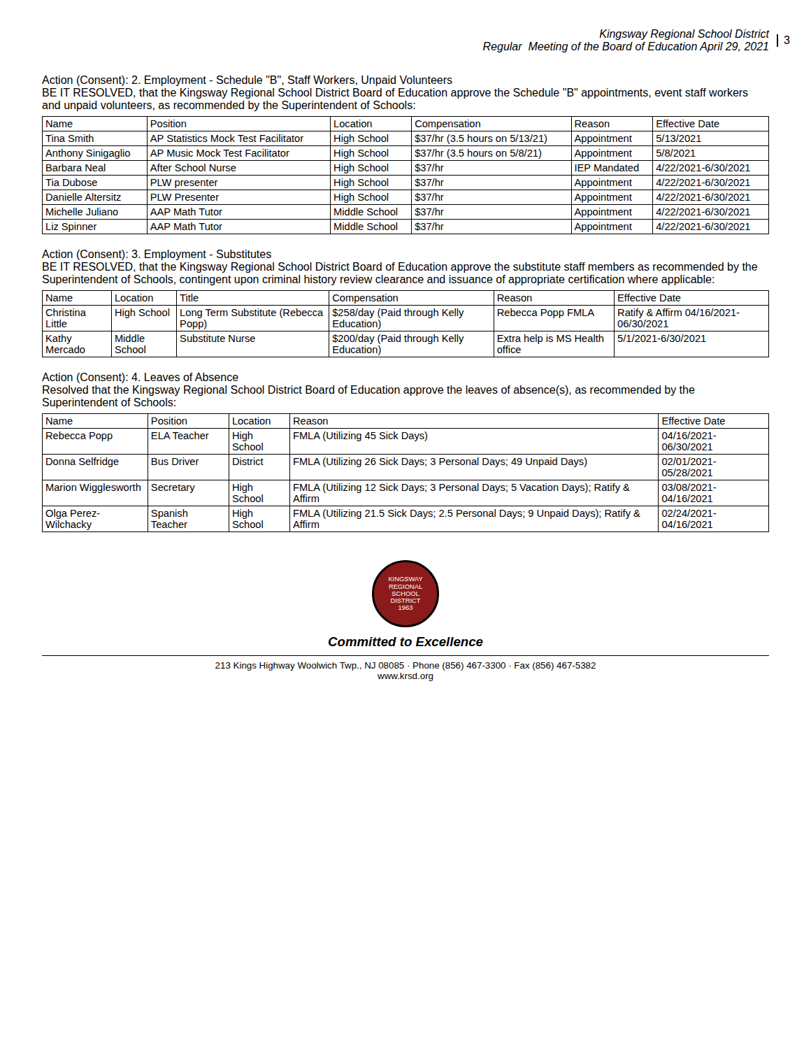Kingsway Regional School District Regular Meeting of the Board of Education April 29, 2021 3
Action (Consent): 2. Employment - Schedule "B", Staff Workers, Unpaid Volunteers
BE IT RESOLVED, that the Kingsway Regional School District Board of Education approve the Schedule "B" appointments, event staff workers and unpaid volunteers, as recommended by the Superintendent of Schools:
| Name | Position | Location | Compensation | Reason | Effective Date |
| --- | --- | --- | --- | --- | --- |
| Tina Smith | AP Statistics Mock Test Facilitator | High School | $37/hr (3.5 hours on 5/13/21) | Appointment | 5/13/2021 |
| Anthony Sinigaglio | AP Music Mock Test Facilitator | High School | $37/hr (3.5 hours on 5/8/21) | Appointment | 5/8/2021 |
| Barbara Neal | After School Nurse | High School | $37/hr | IEP Mandated | 4/22/2021-6/30/2021 |
| Tia Dubose | PLW presenter | High School | $37/hr | Appointment | 4/22/2021-6/30/2021 |
| Danielle Altersitz | PLW Presenter | High School | $37/hr | Appointment | 4/22/2021-6/30/2021 |
| Michelle Juliano | AAP Math Tutor | Middle School | $37/hr | Appointment | 4/22/2021-6/30/2021 |
| Liz Spinner | AAP Math Tutor | Middle School | $37/hr | Appointment | 4/22/2021-6/30/2021 |
Action (Consent): 3. Employment - Substitutes
BE IT RESOLVED, that the Kingsway Regional School District Board of Education approve the substitute staff members as recommended by the Superintendent of Schools, contingent upon criminal history review clearance and issuance of appropriate certification where applicable:
| Name | Location | Title | Compensation | Reason | Effective Date |
| --- | --- | --- | --- | --- | --- |
| Christina Little | High School | Long Term Substitute (Rebecca Popp) | $258/day (Paid through Kelly Education) | Rebecca Popp FMLA | Ratify & Affirm 04/16/2021-06/30/2021 |
| Kathy Mercado | Middle School | Substitute Nurse | $200/day (Paid through Kelly Education) | Extra help is MS Health office | 5/1/2021-6/30/2021 |
Action (Consent): 4. Leaves of Absence
Resolved that the Kingsway Regional School District Board of Education approve the leaves of absence(s), as recommended by the Superintendent of Schools:
| Name | Position | Location | Reason | Effective Date |
| --- | --- | --- | --- | --- |
| Rebecca Popp | ELA Teacher | High School | FMLA (Utilizing 45 Sick Days) | 04/16/2021-06/30/2021 |
| Donna Selfridge | Bus Driver | District | FMLA (Utilizing 26 Sick Days; 3 Personal Days; 49 Unpaid Days) | 02/01/2021-05/28/2021 |
| Marion Wigglesworth | Secretary | High School | FMLA (Utilizing 12 Sick Days; 3 Personal Days; 5 Vacation Days); Ratify & Affirm | 03/08/2021-04/16/2021 |
| Olga Perez-Wilchacky | Spanish Teacher | High School | FMLA (Utilizing 21.5 Sick Days; 2.5 Personal Days; 9 Unpaid Days); Ratify & Affirm | 02/24/2021-04/16/2021 |
KINGSWAY
REGIONAL
SCHOOL
DISTRICT
1963
Committed to Excellence
213 Kings Highway Woolwich Twp., NJ 08085 · Phone (856) 467-3300 · Fax (856) 467-5382
www.krsd.org